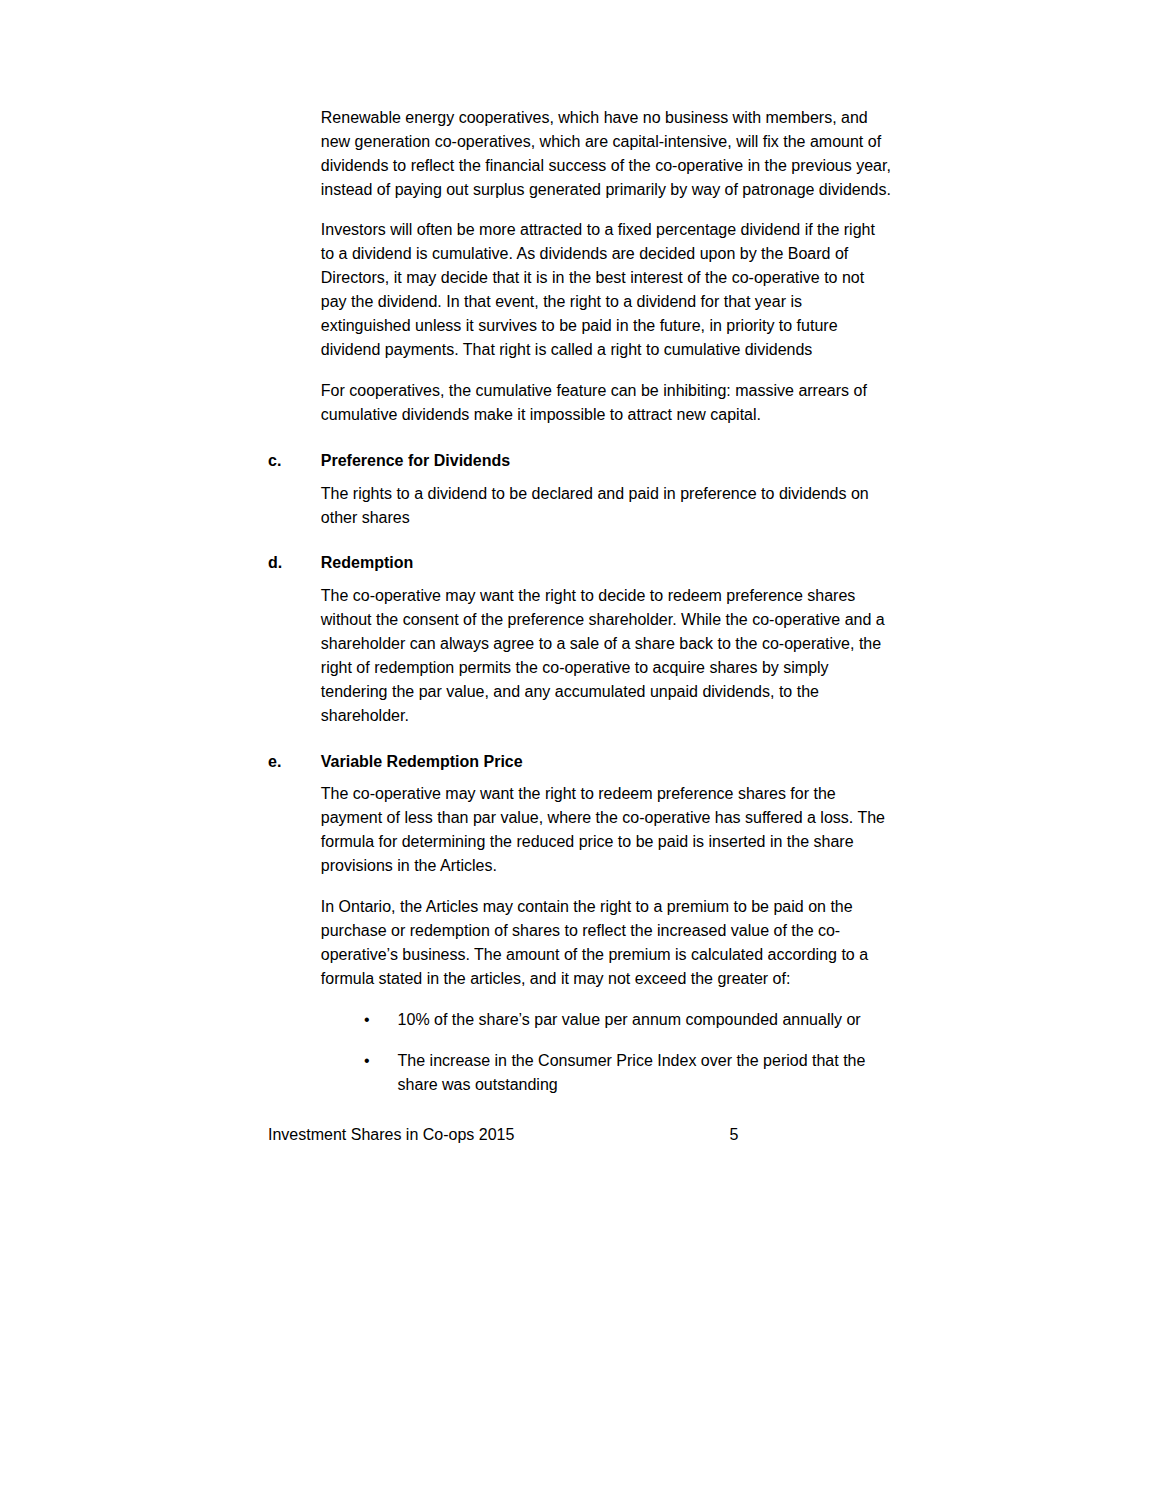Renewable energy cooperatives, which have no business with members, and new generation co-operatives, which are capital-intensive, will fix the amount of dividends to reflect the financial success of the co-operative in the previous year, instead of paying out surplus generated primarily by way of patronage dividends.
Investors will often be more attracted to a fixed percentage dividend if the right to a dividend is cumulative. As dividends are decided upon by the Board of Directors, it may decide that it is in the best interest of the co-operative to not pay the dividend. In that event, the right to a dividend for that year is extinguished unless it survives to be paid in the future, in priority to future dividend payments. That right is called a right to cumulative dividends
For cooperatives, the cumulative feature can be inhibiting: massive arrears of cumulative dividends make it impossible to attract new capital.
c. Preference for Dividends
The rights to a dividend to be declared and paid in preference to dividends on other shares
d. Redemption
The co-operative may want the right to decide to redeem preference shares without the consent of the preference shareholder. While the co-operative and a shareholder can always agree to a sale of a share back to the co-operative, the right of redemption permits the co-operative to acquire shares by simply tendering the par value, and any accumulated unpaid dividends, to the shareholder.
e. Variable Redemption Price
The co-operative may want the right to redeem preference shares for the payment of less than par value, where the co-operative has suffered a loss. The formula for determining the reduced price to be paid is inserted in the share provisions in the Articles.
In Ontario, the Articles may contain the right to a premium to be paid on the purchase or redemption of shares to reflect the increased value of the co-operative’s business. The amount of the premium is calculated according to a formula stated in the articles, and it may not exceed the greater of:
10% of the share’s par value per annum compounded annually or
The increase in the Consumer Price Index over the period that the share was outstanding
Investment Shares in Co-ops 2015 5